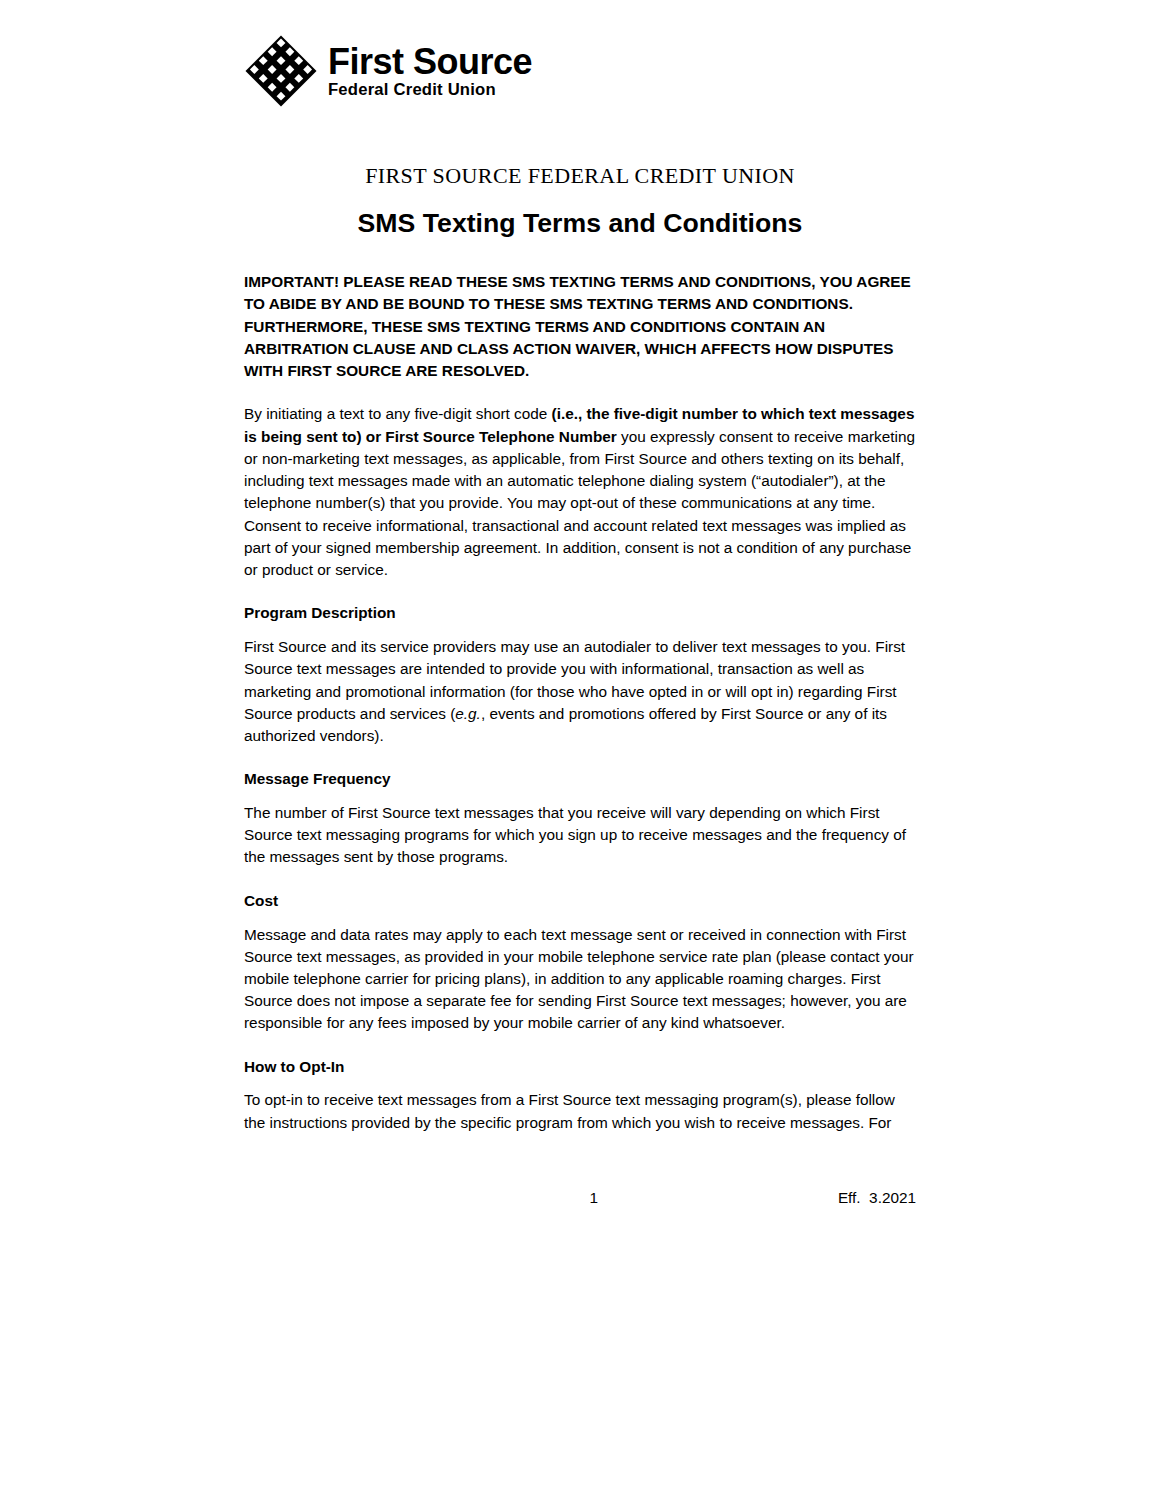First Source
Federal Credit Union
FIRST SOURCE FEDERAL CREDIT UNION
SMS Texting Terms and Conditions
IMPORTANT! PLEASE READ THESE SMS TEXTING TERMS AND CONDITIONS, YOU AGREE TO ABIDE BY AND BE BOUND TO THESE SMS TEXTING TERMS AND CONDITIONS. FURTHERMORE, THESE SMS TEXTING TERMS AND CONDITIONS CONTAIN AN ARBITRATION CLAUSE AND CLASS ACTION WAIVER, WHICH AFFECTS HOW DISPUTES WITH FIRST SOURCE ARE RESOLVED.
By initiating a text to any five-digit short code (i.e., the five-digit number to which text messages is being sent to) or First Source Telephone Number you expressly consent to receive marketing or non-marketing text messages, as applicable, from First Source and others texting on its behalf, including text messages made with an automatic telephone dialing system (“autodialer”), at the telephone number(s) that you provide. You may opt-out of these communications at any time. Consent to receive informational, transactional and account related text messages was implied as part of your signed membership agreement. In addition, consent is not a condition of any purchase or product or service.
Program Description
First Source and its service providers may use an autodialer to deliver text messages to you. First Source text messages are intended to provide you with informational, transaction as well as marketing and promotional information (for those who have opted in or will opt in) regarding First Source products and services (e.g., events and promotions offered by First Source or any of its authorized vendors).
Message Frequency
The number of First Source text messages that you receive will vary depending on which First Source text messaging programs for which you sign up to receive messages and the frequency of the messages sent by those programs.
Cost
Message and data rates may apply to each text message sent or received in connection with First Source text messages, as provided in your mobile telephone service rate plan (please contact your mobile telephone carrier for pricing plans), in addition to any applicable roaming charges. First Source does not impose a separate fee for sending First Source text messages; however, you are responsible for any fees imposed by your mobile carrier of any kind whatsoever.
How to Opt-In
To opt-in to receive text messages from a First Source text messaging program(s), please follow the instructions provided by the specific program from which you wish to receive messages. For
1
Eff. 3.2021